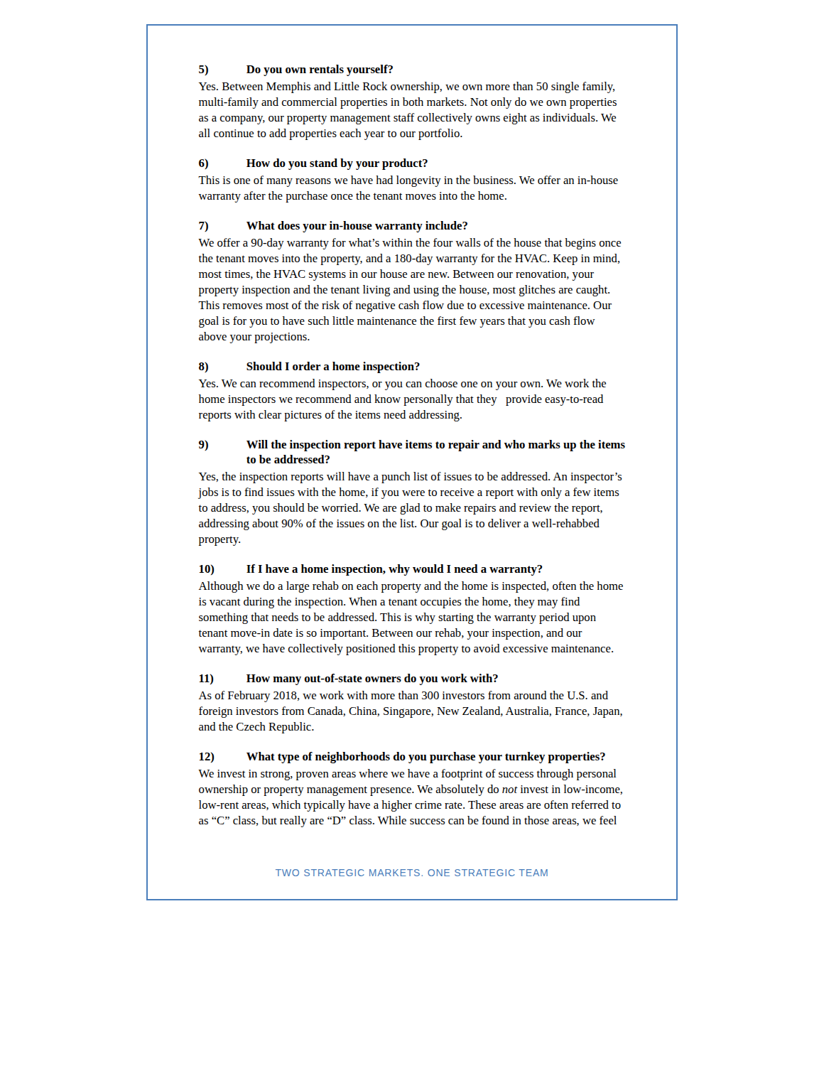5) Do you own rentals yourself?
Yes. Between Memphis and Little Rock ownership, we own more than 50 single family, multi-family and commercial properties in both markets. Not only do we own properties as a company, our property management staff collectively owns eight as individuals. We all continue to add properties each year to our portfolio.
6) How do you stand by your product?
This is one of many reasons we have had longevity in the business. We offer an in-house warranty after the purchase once the tenant moves into the home.
7) What does your in-house warranty include?
We offer a 90-day warranty for what’s within the four walls of the house that begins once the tenant moves into the property, and a 180-day warranty for the HVAC. Keep in mind, most times, the HVAC systems in our house are new. Between our renovation, your property inspection and the tenant living and using the house, most glitches are caught. This removes most of the risk of negative cash flow due to excessive maintenance. Our goal is for you to have such little maintenance the first few years that you cash flow above your projections.
8) Should I order a home inspection?
Yes. We can recommend inspectors, or you can choose one on your own. We work the home inspectors we recommend and know personally that they provide easy-to-read reports with clear pictures of the items need addressing.
9) Will the inspection report have items to repair and who marks up the items to be addressed?
Yes, the inspection reports will have a punch list of issues to be addressed. An inspector’s jobs is to find issues with the home, if you were to receive a report with only a few items to address, you should be worried. We are glad to make repairs and review the report, addressing about 90% of the issues on the list. Our goal is to deliver a well-rehabbed property.
10) If I have a home inspection, why would I need a warranty?
Although we do a large rehab on each property and the home is inspected, often the home is vacant during the inspection. When a tenant occupies the home, they may find something that needs to be addressed. This is why starting the warranty period upon tenant move-in date is so important. Between our rehab, your inspection, and our warranty, we have collectively positioned this property to avoid excessive maintenance.
11) How many out-of-state owners do you work with?
As of February 2018, we work with more than 300 investors from around the U.S. and foreign investors from Canada, China, Singapore, New Zealand, Australia, France, Japan, and the Czech Republic.
12) What type of neighborhoods do you purchase your turnkey properties?
We invest in strong, proven areas where we have a footprint of success through personal ownership or property management presence. We absolutely do not invest in low-income, low-rent areas, which typically have a higher crime rate. These areas are often referred to as “C” class, but really are “D” class. While success can be found in those areas, we feel
TWO STRATEGIC MARKETS. ONE STRATEGIC TEAM